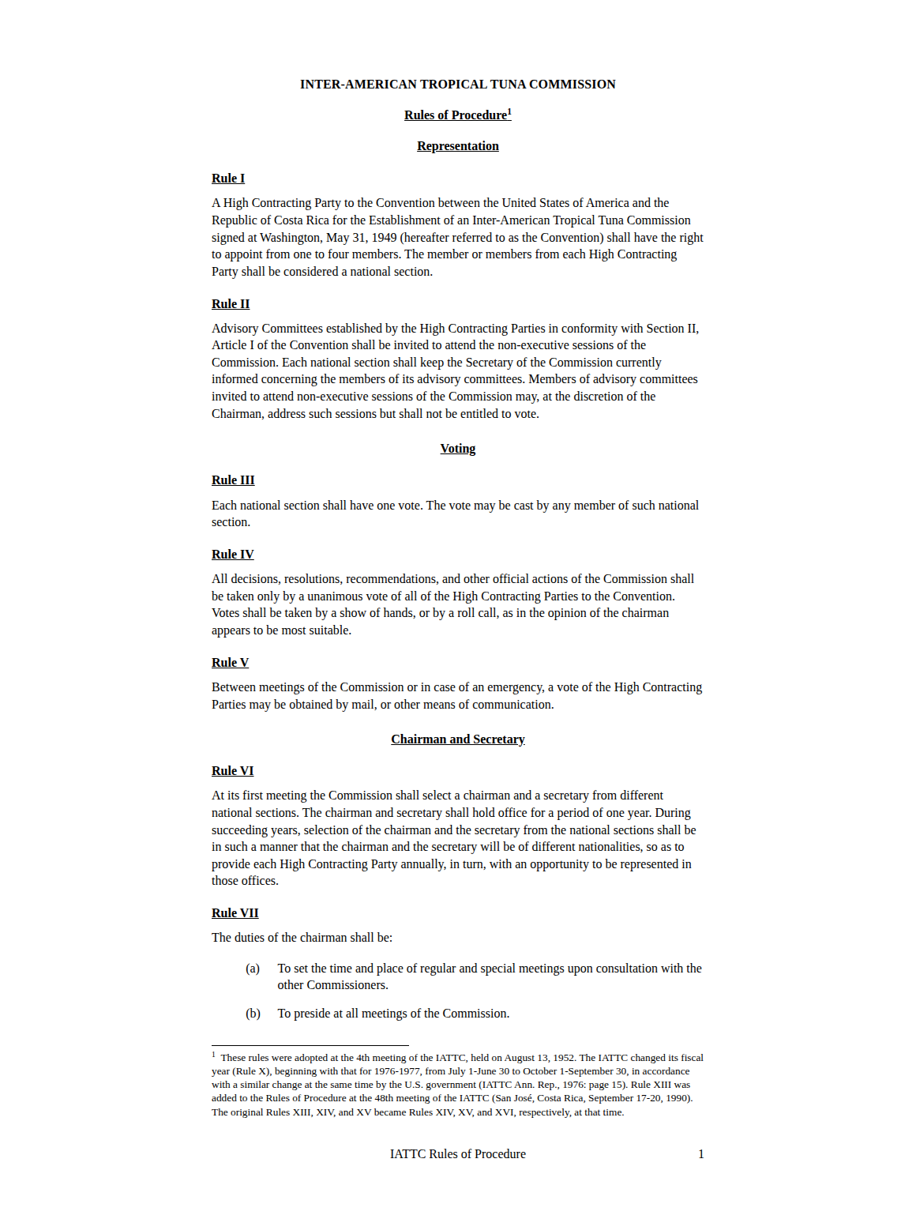INTER-AMERICAN TROPICAL TUNA COMMISSION
Rules of Procedure1
Representation
Rule I
A High Contracting Party to the Convention between the United States of America and the Republic of Costa Rica for the Establishment of an Inter-American Tropical Tuna Commission signed at Washington, May 31, 1949 (hereafter referred to as the Convention) shall have the right to appoint from one to four members. The member or members from each High Contracting Party shall be considered a national section.
Rule II
Advisory Committees established by the High Contracting Parties in conformity with Section II, Article I of the Convention shall be invited to attend the non-executive sessions of the Commission. Each national section shall keep the Secretary of the Commission currently informed concerning the members of its advisory committees. Members of advisory committees invited to attend non-executive sessions of the Commission may, at the discretion of the Chairman, address such sessions but shall not be entitled to vote.
Voting
Rule III
Each national section shall have one vote. The vote may be cast by any member of such national section.
Rule IV
All decisions, resolutions, recommendations, and other official actions of the Commission shall be taken only by a unanimous vote of all of the High Contracting Parties to the Convention. Votes shall be taken by a show of hands, or by a roll call, as in the opinion of the chairman appears to be most suitable.
Rule V
Between meetings of the Commission or in case of an emergency, a vote of the High Contracting Parties may be obtained by mail, or other means of communication.
Chairman and Secretary
Rule VI
At its first meeting the Commission shall select a chairman and a secretary from different national sections. The chairman and secretary shall hold office for a period of one year. During succeeding years, selection of the chairman and the secretary from the national sections shall be in such a manner that the chairman and the secretary will be of different nationalities, so as to provide each High Contracting Party annually, in turn, with an opportunity to be represented in those offices.
Rule VII
The duties of the chairman shall be:
(a) To set the time and place of regular and special meetings upon consultation with the other Commissioners.
(b) To preside at all meetings of the Commission.
1 These rules were adopted at the 4th meeting of the IATTC, held on August 13, 1952. The IATTC changed its fiscal year (Rule X), beginning with that for 1976-1977, from July 1-June 30 to October 1-September 30, in accordance with a similar change at the same time by the U.S. government (IATTC Ann. Rep., 1976: page 15). Rule XIII was added to the Rules of Procedure at the 48th meeting of the IATTC (San José, Costa Rica, September 17-20, 1990). The original Rules XIII, XIV, and XV became Rules XIV, XV, and XVI, respectively, at that time.
IATTC Rules of Procedure 1